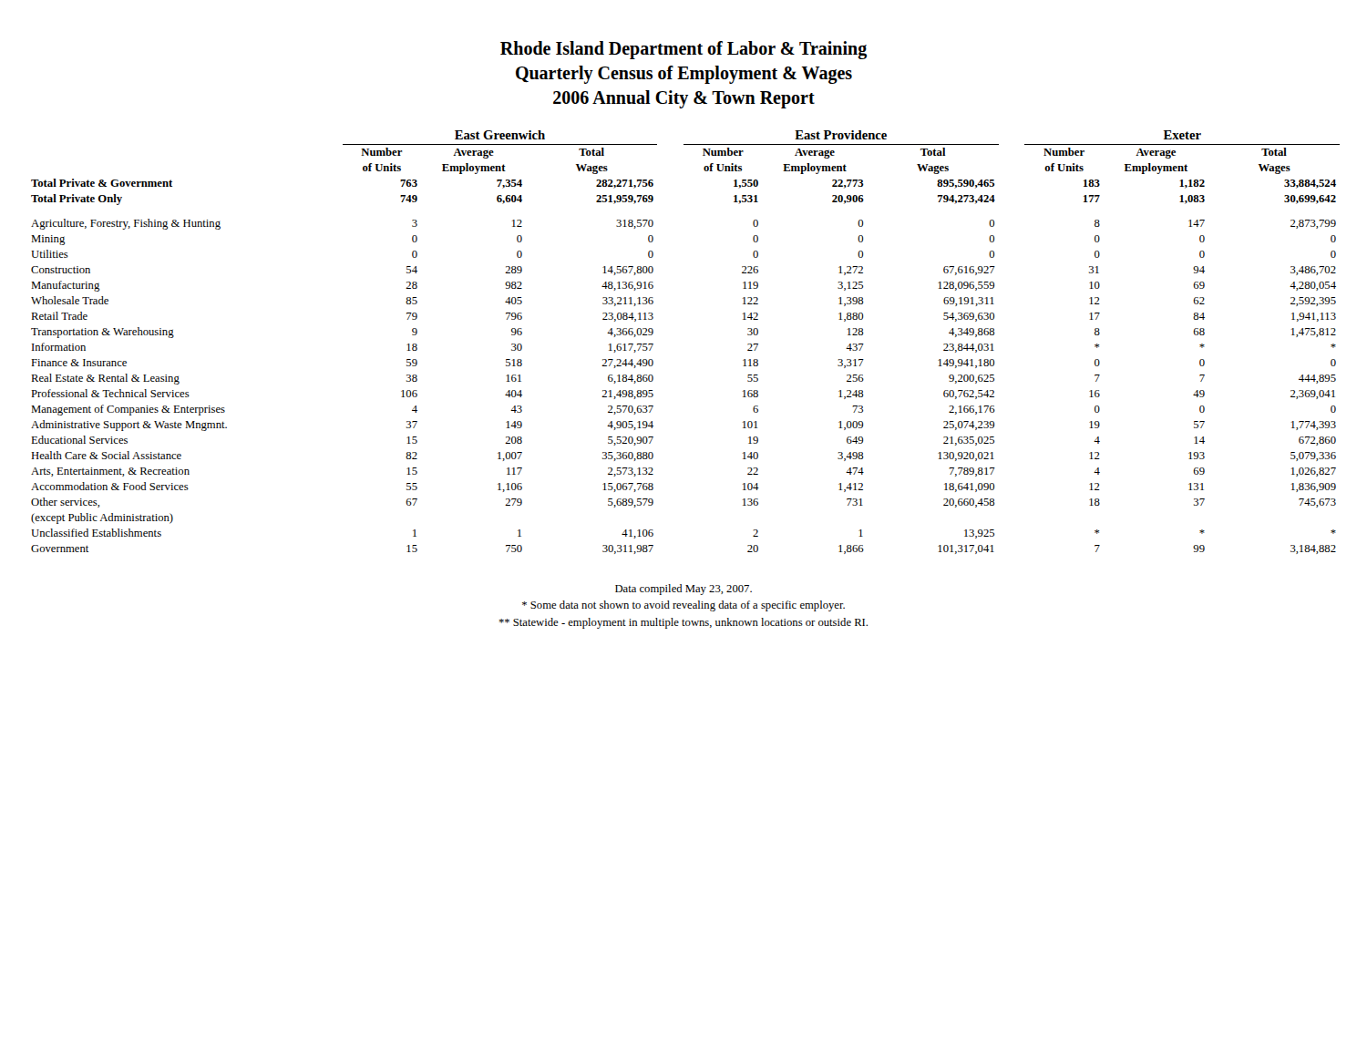Rhode Island Department of Labor & Training
Quarterly Census of Employment & Wages
2006 Annual City & Town Report
| | East Greenwich | | East Providence | | Exeter |
| --- | --- | --- | --- | --- | --- |
| | Number | Average | Total | | Number | Average | Total | | Number | Average | Total |
| | of Units | Employment | Wages | | of Units | Employment | Wages | | of Units | Employment | Wages |
| Total Private & Government | 763 | 7,354 | 282,271,756 | | 1,550 | 22,773 | 895,590,465 | | 183 | 1,182 | 33,884,524 |
| Total Private Only | 749 | 6,604 | 251,959,769 | | 1,531 | 20,906 | 794,273,424 | | 177 | 1,083 | 30,699,642 |
| Agriculture, Forestry, Fishing & Hunting | 3 | 12 | 318,570 | | 0 | 0 | 0 | | 8 | 147 | 2,873,799 |
| Mining | 0 | 0 | 0 | | 0 | 0 | 0 | | 0 | 0 | 0 |
| Utilities | 0 | 0 | 0 | | 0 | 0 | 0 | | 0 | 0 | 0 |
| Construction | 54 | 289 | 14,567,800 | | 226 | 1,272 | 67,616,927 | | 31 | 94 | 3,486,702 |
| Manufacturing | 28 | 982 | 48,136,916 | | 119 | 3,125 | 128,096,559 | | 10 | 69 | 4,280,054 |
| Wholesale Trade | 85 | 405 | 33,211,136 | | 122 | 1,398 | 69,191,311 | | 12 | 62 | 2,592,395 |
| Retail Trade | 79 | 796 | 23,084,113 | | 142 | 1,880 | 54,369,630 | | 17 | 84 | 1,941,113 |
| Transportation & Warehousing | 9 | 96 | 4,366,029 | | 30 | 128 | 4,349,868 | | 8 | 68 | 1,475,812 |
| Information | 18 | 30 | 1,617,757 | | 27 | 437 | 23,844,031 | | * | * | * |
| Finance & Insurance | 59 | 518 | 27,244,490 | | 118 | 3,317 | 149,941,180 | | 0 | 0 | 0 |
| Real Estate & Rental & Leasing | 38 | 161 | 6,184,860 | | 55 | 256 | 9,200,625 | | 7 | 7 | 444,895 |
| Professional & Technical Services | 106 | 404 | 21,498,895 | | 168 | 1,248 | 60,762,542 | | 16 | 49 | 2,369,041 |
| Management of Companies & Enterprises | 4 | 43 | 2,570,637 | | 6 | 73 | 2,166,176 | | 0 | 0 | 0 |
| Administrative Support & Waste Mngmnt. | 37 | 149 | 4,905,194 | | 101 | 1,009 | 25,074,239 | | 19 | 57 | 1,774,393 |
| Educational Services | 15 | 208 | 5,520,907 | | 19 | 649 | 21,635,025 | | 4 | 14 | 672,860 |
| Health Care & Social Assistance | 82 | 1,007 | 35,360,880 | | 140 | 3,498 | 130,920,021 | | 12 | 193 | 5,079,336 |
| Arts, Entertainment, & Recreation | 15 | 117 | 2,573,132 | | 22 | 474 | 7,789,817 | | 4 | 69 | 1,026,827 |
| Accommodation & Food Services | 55 | 1,106 | 15,067,768 | | 104 | 1,412 | 18,641,090 | | 12 | 131 | 1,836,909 |
| Other services, | 67 | 279 | 5,689,579 | | 136 | 731 | 20,660,458 | | 18 | 37 | 745,673 |
| (except Public Administration) | |
| Unclassified Establishments | 1 | 1 | 41,106 | | 2 | 1 | 13,925 | | * | * | * |
| Government | 15 | 750 | 30,311,987 | | 20 | 1,866 | 101,317,041 | | 7 | 99 | 3,184,882 |
Data compiled May 23, 2007.
* Some data not shown to avoid revealing data of a specific employer.
** Statewide - employment in multiple towns, unknown locations or outside RI.